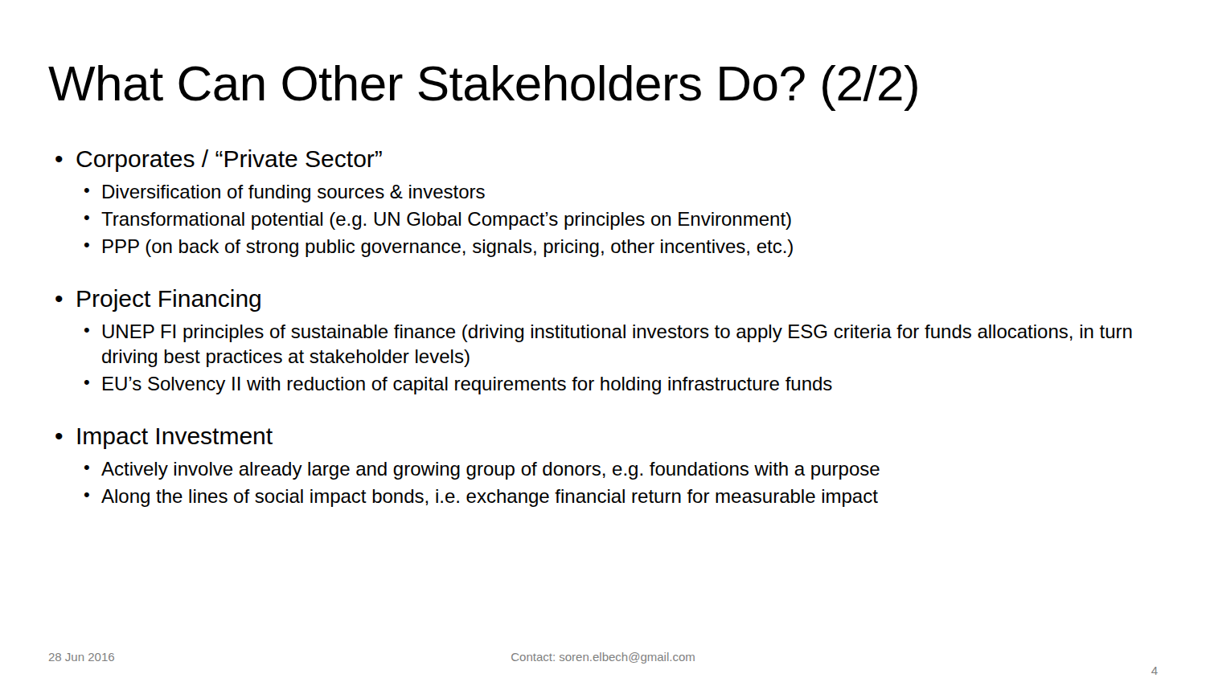What Can Other Stakeholders Do? (2/2)
Corporates / “Private Sector”
Diversification of funding sources & investors
Transformational potential (e.g. UN Global Compact’s principles on Environment)
PPP (on back of strong public governance, signals, pricing, other incentives, etc.)
Project Financing
UNEP FI principles of sustainable finance (driving institutional investors to apply ESG criteria for funds allocations, in turn driving best practices at stakeholder levels)
EU’s Solvency II with reduction of capital requirements for holding infrastructure funds
Impact Investment
Actively involve already large and growing group of donors, e.g. foundations with a purpose
Along the lines of social impact bonds, i.e. exchange financial return for measurable impact
28 Jun 2016
Contact: soren.elbech@gmail.com
4